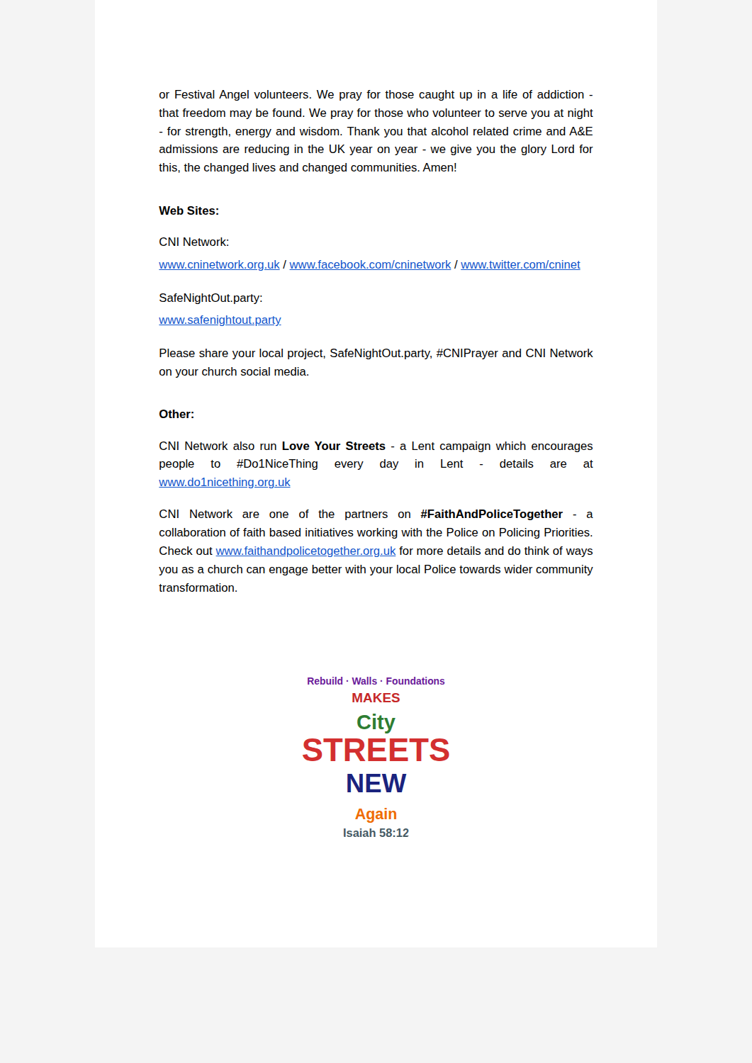or Festival Angel volunteers. We pray for those caught up in a life of addiction - that freedom may be found. We pray for those who volunteer to serve you at night - for strength, energy and wisdom. Thank you that alcohol related crime and A&E admissions are reducing in the UK year on year - we give you the glory Lord for this, the changed lives and changed communities. Amen!
Web Sites:
CNI Network:
www.cninetwork.org.uk / www.facebook.com/cninetwork / www.twitter.com/cninet
SafeNightOut.party:
www.safenightout.party
Please share your local project, SafeNightOut.party, #CNIPrayer and CNI Network on your church social media.
Other:
CNI Network also run Love Your Streets - a Lent campaign which encourages people to #Do1NiceThing every day in Lent - details are at www.do1nicething.org.uk
CNI Network are one of the partners on #FaithAndPoliceTogether - a collaboration of faith based initiatives working with the Police on Policing Priorities. Check out www.faithandpolicetogether.org.uk for more details and do think of ways you as a church can engage better with your local Police towards wider community transformation.